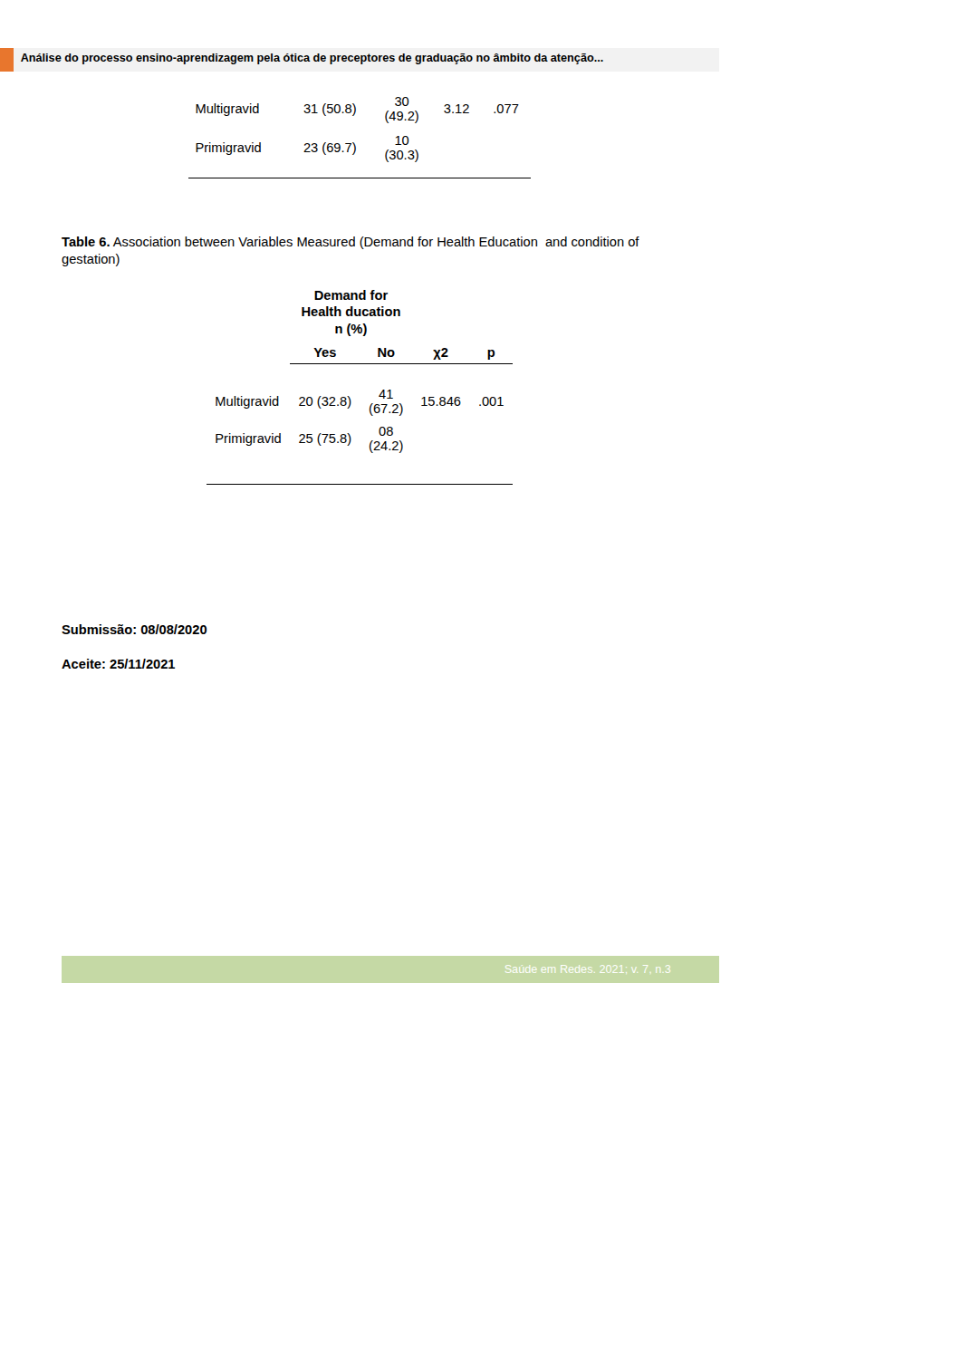Análise do processo ensino-aprendizagem pela ótica de preceptores de graduação no âmbito da atenção...
| Multigravid | 31 (50.8) | 30 (49.2) | 3.12 | .077 |
| Primigravid | 23 (69.7) | 10 (30.3) | | |
Table 6. Association between Variables Measured (Demand for Health Education and condition of gestation)
| | Demand for Health ducation n (%) | | |
| | Yes | No | χ2 | p |
| Multigravid | 20 (32.8) | 41 (67.2) | 15.846 | .001 |
| Primigravid | 25 (75.8) | 08 (24.2) | | |
Submissão: 08/08/2020
Aceite: 25/11/2021
Saúde em Redes. 2021; v. 7, n.3